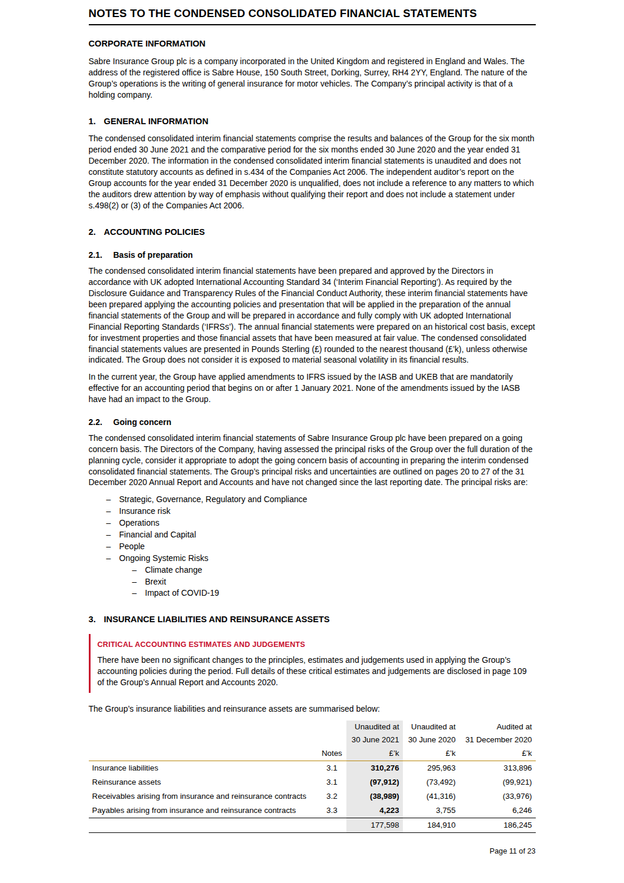NOTES TO THE CONDENSED CONSOLIDATED FINANCIAL STATEMENTS
CORPORATE INFORMATION
Sabre Insurance Group plc is a company incorporated in the United Kingdom and registered in England and Wales. The address of the registered office is Sabre House, 150 South Street, Dorking, Surrey, RH4 2YY, England. The nature of the Group’s operations is the writing of general insurance for motor vehicles. The Company’s principal activity is that of a holding company.
1. GENERAL INFORMATION
The condensed consolidated interim financial statements comprise the results and balances of the Group for the six month period ended 30 June 2021 and the comparative period for the six months ended 30 June 2020 and the year ended 31 December 2020. The information in the condensed consolidated interim financial statements is unaudited and does not constitute statutory accounts as defined in s.434 of the Companies Act 2006. The independent auditor’s report on the Group accounts for the year ended 31 December 2020 is unqualified, does not include a reference to any matters to which the auditors drew attention by way of emphasis without qualifying their report and does not include a statement under s.498(2) or (3) of the Companies Act 2006.
2. ACCOUNTING POLICIES
2.1. Basis of preparation
The condensed consolidated interim financial statements have been prepared and approved by the Directors in accordance with UK adopted International Accounting Standard 34 (‘Interim Financial Reporting’). As required by the Disclosure Guidance and Transparency Rules of the Financial Conduct Authority, these interim financial statements have been prepared applying the accounting policies and presentation that will be applied in the preparation of the annual financial statements of the Group and will be prepared in accordance and fully comply with UK adopted International Financial Reporting Standards (‘IFRSs’). The annual financial statements were prepared on an historical cost basis, except for investment properties and those financial assets that have been measured at fair value. The condensed consolidated financial statements values are presented in Pounds Sterling (£) rounded to the nearest thousand (£’k), unless otherwise indicated. The Group does not consider it is exposed to material seasonal volatility in its financial results.
In the current year, the Group have applied amendments to IFRS issued by the IASB and UKEB that are mandatorily effective for an accounting period that begins on or after 1 January 2021. None of the amendments issued by the IASB have had an impact to the Group.
2.2. Going concern
The condensed consolidated interim financial statements of Sabre Insurance Group plc have been prepared on a going concern basis. The Directors of the Company, having assessed the principal risks of the Group over the full duration of the planning cycle, consider it appropriate to adopt the going concern basis of accounting in preparing the interim condensed consolidated financial statements. The Group’s principal risks and uncertainties are outlined on pages 20 to 27 of the 31 December 2020 Annual Report and Accounts and have not changed since the last reporting date. The principal risks are:
Strategic, Governance, Regulatory and Compliance
Insurance risk
Operations
Financial and Capital
People
Ongoing Systemic Risks
Climate change
Brexit
Impact of COVID-19
3. INSURANCE LIABILITIES AND REINSURANCE ASSETS
Critical accounting estimates and judgements
There have been no significant changes to the principles, estimates and judgements used in applying the Group’s accounting policies during the period. Full details of these critical estimates and judgements are disclosed in page 109 of the Group’s Annual Report and Accounts 2020.
The Group’s insurance liabilities and reinsurance assets are summarised below:
| | | Unaudited at | Unaudited at | Audited at |
| --- | --- | --- | --- | --- |
| | | 30 June 2021 | 30 June 2020 | 31 December 2020 |
| | Notes | £’k | £’k | £’k |
| Insurance liabilities | 3.1 | 310,276 | 295,963 | 313,896 |
| Reinsurance assets | 3.1 | (97,912) | (73,492) | (99,921) |
| Receivables arising from insurance and reinsurance contracts | 3.2 | (38,989) | (41,316) | (33,976) |
| Payables arising from insurance and reinsurance contracts | 3.3 | 4,223 | 3,755 | 6,246 |
| | | 177,598 | 184,910 | 186,245 |
Page 11 of 23